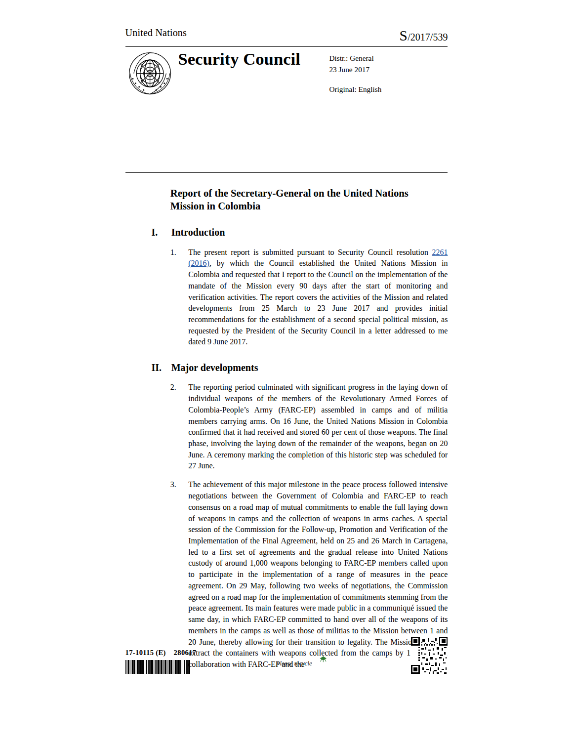United Nations
S/2017/539
Security Council
Distr.: General
23 June 2017
Original: English
Report of the Secretary-General on the United Nations
Mission in Colombia
I. Introduction
1. The present report is submitted pursuant to Security Council resolution 2261 (2016), by which the Council established the United Nations Mission in Colombia and requested that I report to the Council on the implementation of the mandate of the Mission every 90 days after the start of monitoring and verification activities. The report covers the activities of the Mission and related developments from 25 March to 23 June 2017 and provides initial recommendations for the establishment of a second special political mission, as requested by the President of the Security Council in a letter addressed to me dated 9 June 2017.
II. Major developments
2. The reporting period culminated with significant progress in the laying down of individual weapons of the members of the Revolutionary Armed Forces of Colombia-People’s Army (FARC-EP) assembled in camps and of militia members carrying arms. On 16 June, the United Nations Mission in Colombia confirmed that it had received and stored 60 per cent of those weapons. The final phase, involving the laying down of the remainder of the weapons, began on 20 June. A ceremony marking the completion of this historic step was scheduled for 27 June.
3. The achievement of this major milestone in the peace process followed intensive negotiations between the Government of Colombia and FARC-EP to reach consensus on a road map of mutual commitments to enable the full laying down of weapons in camps and the collection of weapons in arms caches. A special session of the Commission for the Follow-up, Promotion and Verification of the Implementation of the Final Agreement, held on 25 and 26 March in Cartagena, led to a first set of agreements and the gradual release into United Nations custody of around 1,000 weapons belonging to FARC-EP members called upon to participate in the implementation of a range of measures in the peace agreement. On 29 May, following two weeks of negotiations, the Commission agreed on a road map for the implementation of commitments stemming from the peace agreement. Its main features were made public in a communiqué issued the same day, in which FARC-EP committed to hand over all of the weapons of its members in the camps as well as those of militias to the Mission between 1 and 20 June, thereby allowing for their transition to legality. The Mission will then extract the containers with weapons collected from the camps by 1 August. In collaboration with FARC-EP and the
17-10115 (E) 280617
Please recycle